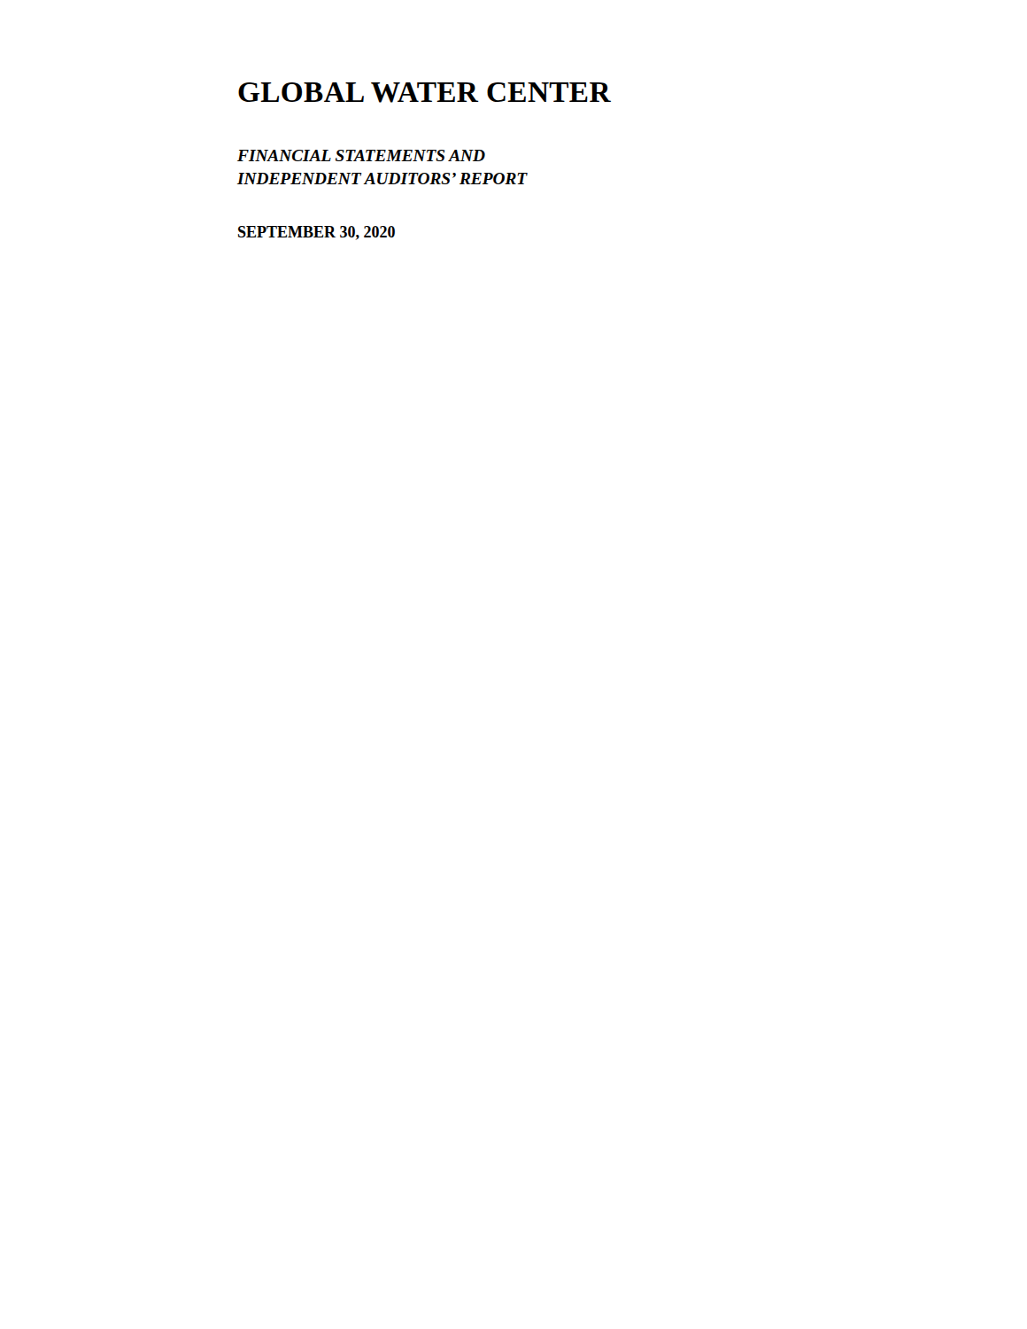GLOBAL WATER CENTER
FINANCIAL STATEMENTS AND
INDEPENDENT AUDITORS’ REPORT
SEPTEMBER 30, 2020